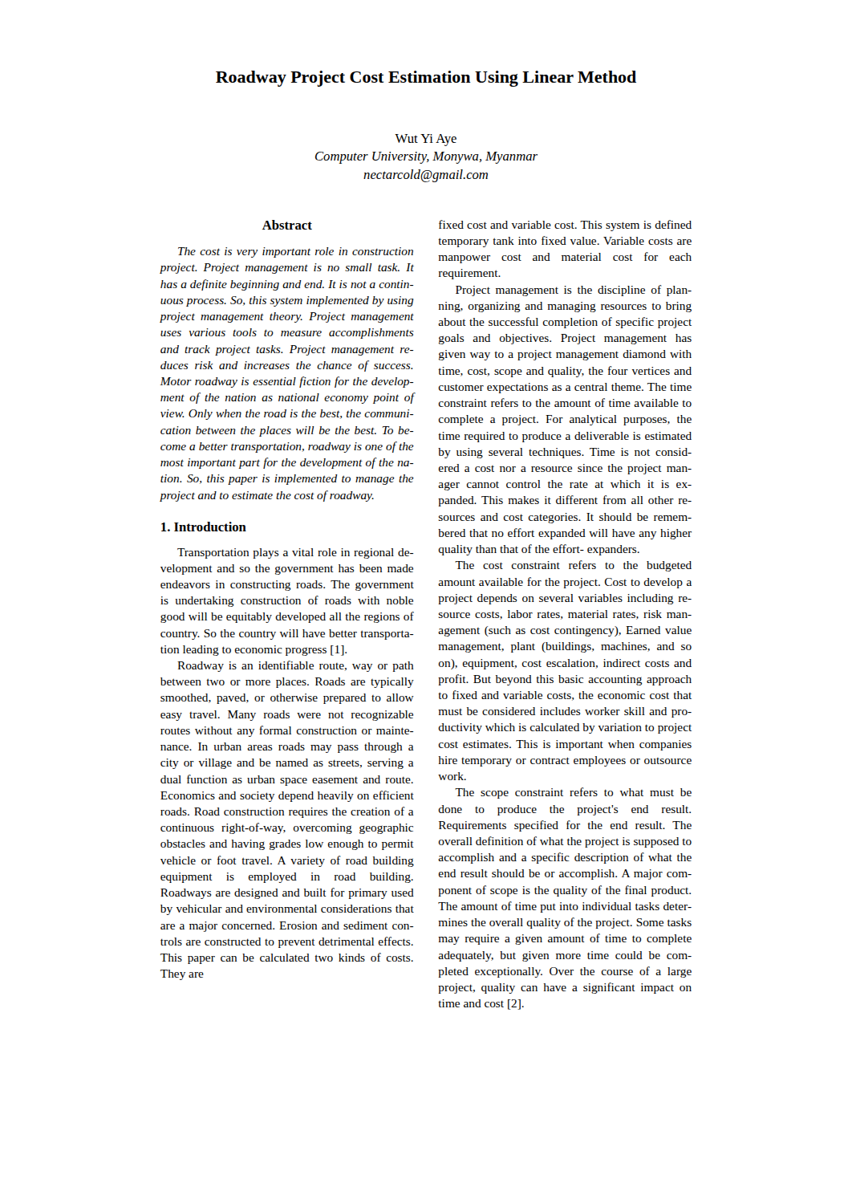Roadway Project Cost Estimation Using Linear Method
Wut Yi Aye
Computer University, Monywa, Myanmar
nectarcold@gmail.com
Abstract
The cost is very important role in construction project. Project management is no small task. It has a definite beginning and end. It is not a continuous process. So, this system implemented by using project management theory. Project management uses various tools to measure accomplishments and track project tasks. Project management reduces risk and increases the chance of success. Motor roadway is essential fiction for the development of the nation as national economy point of view. Only when the road is the best, the communication between the places will be the best. To become a better transportation, roadway is one of the most important part for the development of the nation. So, this paper is implemented to manage the project and to estimate the cost of roadway.
1. Introduction
Transportation plays a vital role in regional development and so the government has been made endeavors in constructing roads. The government is undertaking construction of roads with noble good will be equitably developed all the regions of country. So the country will have better transportation leading to economic progress [1].
Roadway is an identifiable route, way or path between two or more places. Roads are typically smoothed, paved, or otherwise prepared to allow easy travel. Many roads were not recognizable routes without any formal construction or maintenance. In urban areas roads may pass through a city or village and be named as streets, serving a dual function as urban space easement and route. Economics and society depend heavily on efficient roads. Road construction requires the creation of a continuous right-of-way, overcoming geographic obstacles and having grades low enough to permit vehicle or foot travel. A variety of road building equipment is employed in road building. Roadways are designed and built for primary used by vehicular and environmental considerations that are a major concerned. Erosion and sediment controls are constructed to prevent detrimental effects. This paper can be calculated two kinds of costs. They are
fixed cost and variable cost. This system is defined temporary tank into fixed value. Variable costs are manpower cost and material cost for each requirement.
Project management is the discipline of planning, organizing and managing resources to bring about the successful completion of specific project goals and objectives. Project management has given way to a project management diamond with time, cost, scope and quality, the four vertices and customer expectations as a central theme. The time constraint refers to the amount of time available to complete a project. For analytical purposes, the time required to produce a deliverable is estimated by using several techniques. Time is not considered a cost nor a resource since the project manager cannot control the rate at which it is expanded. This makes it different from all other resources and cost categories. It should be remembered that no effort expanded will have any higher quality than that of the effort- expanders.
The cost constraint refers to the budgeted amount available for the project. Cost to develop a project depends on several variables including resource costs, labor rates, material rates, risk management (such as cost contingency), Earned value management, plant (buildings, machines, and so on), equipment, cost escalation, indirect costs and profit. But beyond this basic accounting approach to fixed and variable costs, the economic cost that must be considered includes worker skill and productivity which is calculated by variation to project cost estimates. This is important when companies hire temporary or contract employees or outsource work.
The scope constraint refers to what must be done to produce the project's end result. Requirements specified for the end result. The overall definition of what the project is supposed to accomplish and a specific description of what the end result should be or accomplish. A major component of scope is the quality of the final product. The amount of time put into individual tasks determines the overall quality of the project. Some tasks may require a given amount of time to complete adequately, but given more time could be completed exceptionally. Over the course of a large project, quality can have a significant impact on time and cost [2].